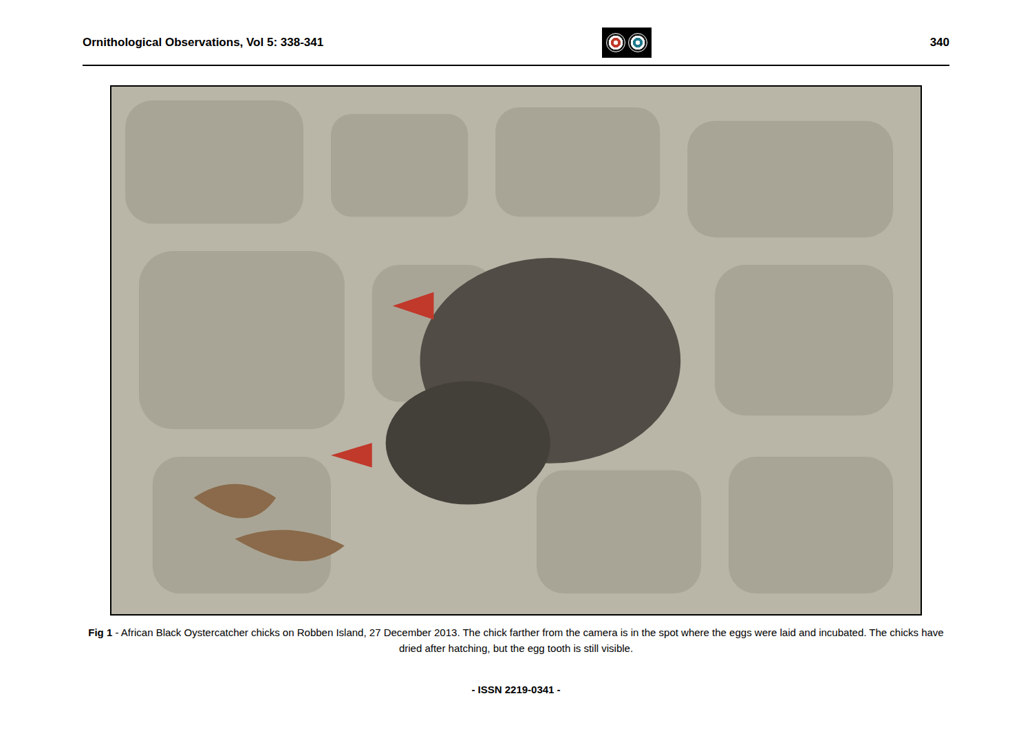Ornithological Observations, Vol 5: 338-341
340
Fig 1 - African Black Oystercatcher chicks on Robben Island, 27 December 2013. The chick farther from the camera is in the spot where the eggs were laid and incubated. The chicks have dried after hatching, but the egg tooth is still visible.
- ISSN 2219-0341 -